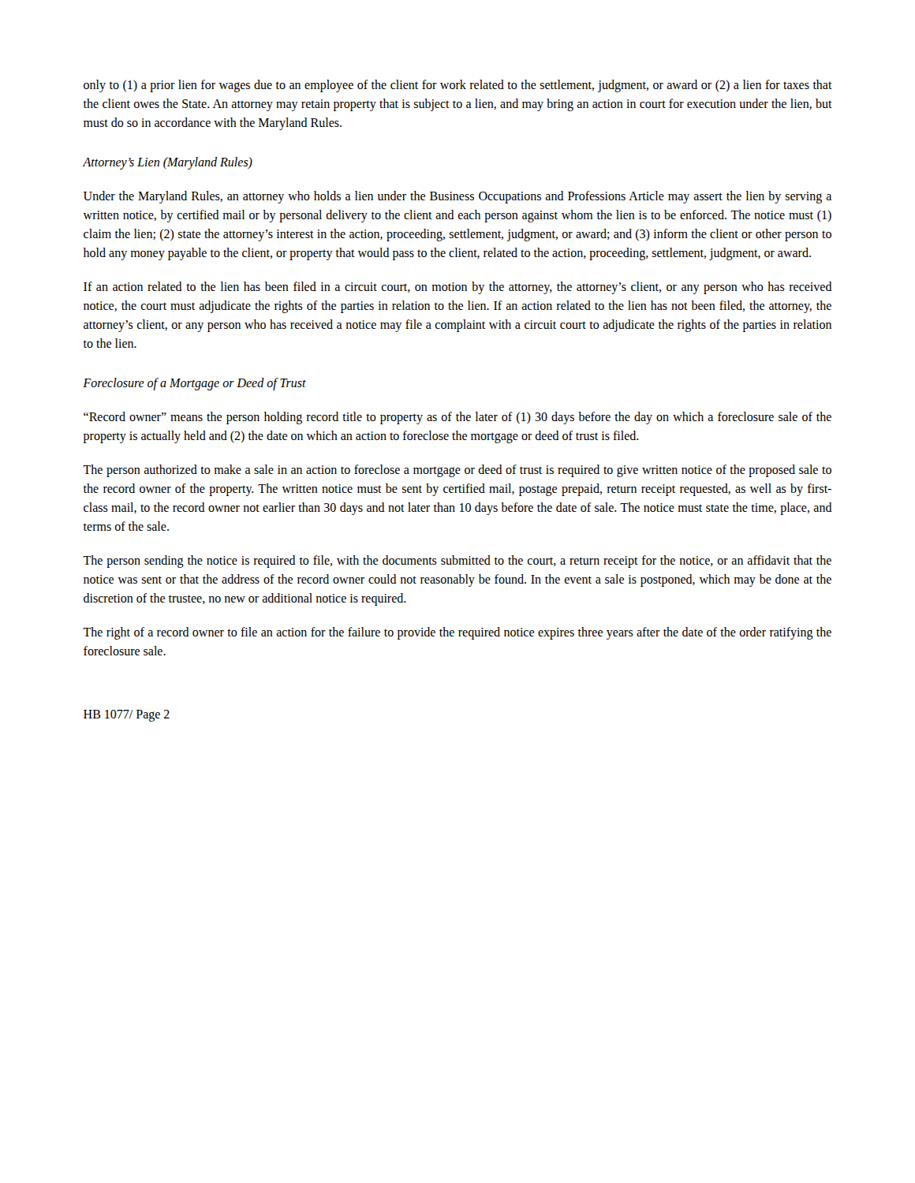only to (1) a prior lien for wages due to an employee of the client for work related to the settlement, judgment, or award or (2) a lien for taxes that the client owes the State. An attorney may retain property that is subject to a lien, and may bring an action in court for execution under the lien, but must do so in accordance with the Maryland Rules.
Attorney’s Lien (Maryland Rules)
Under the Maryland Rules, an attorney who holds a lien under the Business Occupations and Professions Article may assert the lien by serving a written notice, by certified mail or by personal delivery to the client and each person against whom the lien is to be enforced. The notice must (1) claim the lien; (2) state the attorney’s interest in the action, proceeding, settlement, judgment, or award; and (3) inform the client or other person to hold any money payable to the client, or property that would pass to the client, related to the action, proceeding, settlement, judgment, or award.
If an action related to the lien has been filed in a circuit court, on motion by the attorney, the attorney’s client, or any person who has received notice, the court must adjudicate the rights of the parties in relation to the lien. If an action related to the lien has not been filed, the attorney, the attorney’s client, or any person who has received a notice may file a complaint with a circuit court to adjudicate the rights of the parties in relation to the lien.
Foreclosure of a Mortgage or Deed of Trust
“Record owner” means the person holding record title to property as of the later of (1) 30 days before the day on which a foreclosure sale of the property is actually held and (2) the date on which an action to foreclose the mortgage or deed of trust is filed.
The person authorized to make a sale in an action to foreclose a mortgage or deed of trust is required to give written notice of the proposed sale to the record owner of the property. The written notice must be sent by certified mail, postage prepaid, return receipt requested, as well as by first-class mail, to the record owner not earlier than 30 days and not later than 10 days before the date of sale. The notice must state the time, place, and terms of the sale.
The person sending the notice is required to file, with the documents submitted to the court, a return receipt for the notice, or an affidavit that the notice was sent or that the address of the record owner could not reasonably be found. In the event a sale is postponed, which may be done at the discretion of the trustee, no new or additional notice is required.
The right of a record owner to file an action for the failure to provide the required notice expires three years after the date of the order ratifying the foreclosure sale.
HB 1077/ Page 2